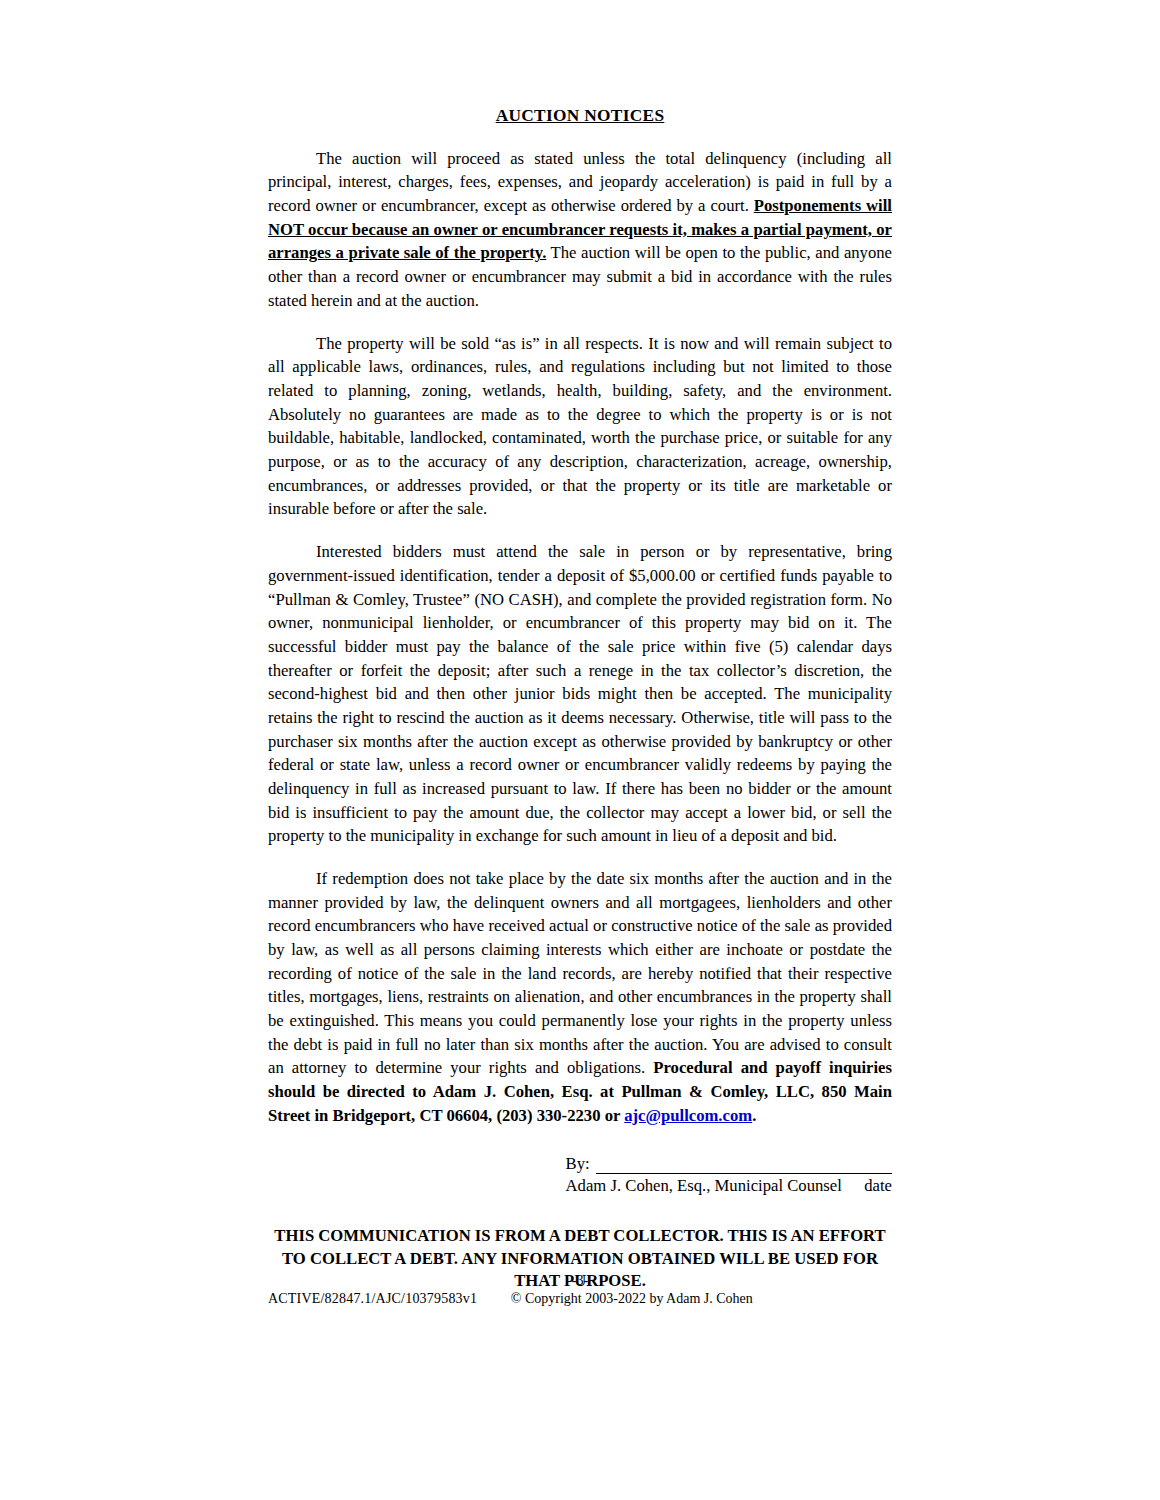AUCTION NOTICES
The auction will proceed as stated unless the total delinquency (including all principal, interest, charges, fees, expenses, and jeopardy acceleration) is paid in full by a record owner or encumbrancer, except as otherwise ordered by a court. Postponements will NOT occur because an owner or encumbrancer requests it, makes a partial payment, or arranges a private sale of the property. The auction will be open to the public, and anyone other than a record owner or encumbrancer may submit a bid in accordance with the rules stated herein and at the auction.
The property will be sold “as is” in all respects. It is now and will remain subject to all applicable laws, ordinances, rules, and regulations including but not limited to those related to planning, zoning, wetlands, health, building, safety, and the environment. Absolutely no guarantees are made as to the degree to which the property is or is not buildable, habitable, landlocked, contaminated, worth the purchase price, or suitable for any purpose, or as to the accuracy of any description, characterization, acreage, ownership, encumbrances, or addresses provided, or that the property or its title are marketable or insurable before or after the sale.
Interested bidders must attend the sale in person or by representative, bring government-issued identification, tender a deposit of $5,000.00 or certified funds payable to “Pullman & Comley, Trustee” (NO CASH), and complete the provided registration form. No owner, nonmunicipal lienholder, or encumbrancer of this property may bid on it. The successful bidder must pay the balance of the sale price within five (5) calendar days thereafter or forfeit the deposit; after such a renege in the tax collector’s discretion, the second-highest bid and then other junior bids might then be accepted. The municipality retains the right to rescind the auction as it deems necessary. Otherwise, title will pass to the purchaser six months after the auction except as otherwise provided by bankruptcy or other federal or state law, unless a record owner or encumbrancer validly redeems by paying the delinquency in full as increased pursuant to law. If there has been no bidder or the amount bid is insufficient to pay the amount due, the collector may accept a lower bid, or sell the property to the municipality in exchange for such amount in lieu of a deposit and bid.
If redemption does not take place by the date six months after the auction and in the manner provided by law, the delinquent owners and all mortgagees, lienholders and other record encumbrancers who have received actual or constructive notice of the sale as provided by law, as well as all persons claiming interests which either are inchoate or postdate the recording of notice of the sale in the land records, are hereby notified that their respective titles, mortgages, liens, restraints on alienation, and other encumbrances in the property shall be extinguished. This means you could permanently lose your rights in the property unless the debt is paid in full no later than six months after the auction. You are advised to consult an attorney to determine your rights and obligations. Procedural and payoff inquiries should be directed to Adam J. Cohen, Esq. at Pullman & Comley, LLC, 850 Main Street in Bridgeport, CT 06604, (203) 330-2230 or ajc@pullcom.com.
By:
Adam J. Cohen, Esq., Municipal Counsel date
THIS COMMUNICATION IS FROM A DEBT COLLECTOR. THIS IS AN EFFORT TO COLLECT A DEBT. ANY INFORMATION OBTAINED WILL BE USED FOR THAT PURPOSE.
-3-
ACTIVE/82847.1/AJC/10379583v1 © Copyright 2003-2022 by Adam J. Cohen